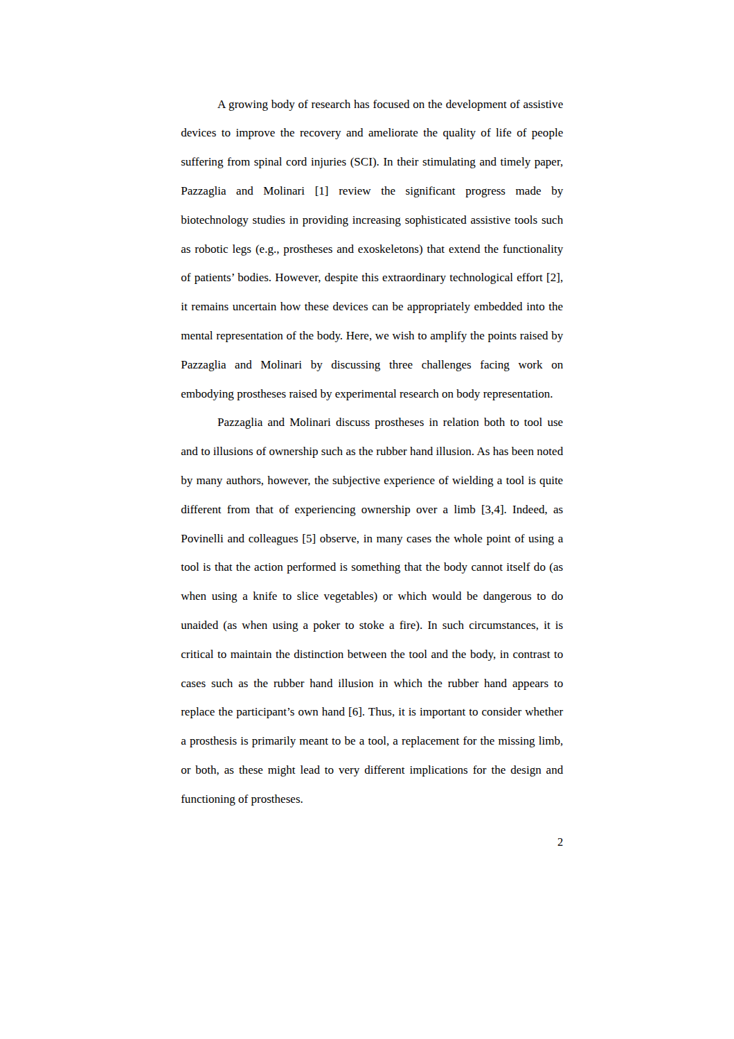A growing body of research has focused on the development of assistive devices to improve the recovery and ameliorate the quality of life of people suffering from spinal cord injuries (SCI). In their stimulating and timely paper, Pazzaglia and Molinari [1] review the significant progress made by biotechnology studies in providing increasing sophisticated assistive tools such as robotic legs (e.g., prostheses and exoskeletons) that extend the functionality of patients’ bodies. However, despite this extraordinary technological effort [2], it remains uncertain how these devices can be appropriately embedded into the mental representation of the body. Here, we wish to amplify the points raised by Pazzaglia and Molinari by discussing three challenges facing work on embodying prostheses raised by experimental research on body representation.
Pazzaglia and Molinari discuss prostheses in relation both to tool use and to illusions of ownership such as the rubber hand illusion. As has been noted by many authors, however, the subjective experience of wielding a tool is quite different from that of experiencing ownership over a limb [3,4]. Indeed, as Povinelli and colleagues [5] observe, in many cases the whole point of using a tool is that the action performed is something that the body cannot itself do (as when using a knife to slice vegetables) or which would be dangerous to do unaided (as when using a poker to stoke a fire). In such circumstances, it is critical to maintain the distinction between the tool and the body, in contrast to cases such as the rubber hand illusion in which the rubber hand appears to replace the participant’s own hand [6]. Thus, it is important to consider whether a prosthesis is primarily meant to be a tool, a replacement for the missing limb, or both, as these might lead to very different implications for the design and functioning of prostheses.
2